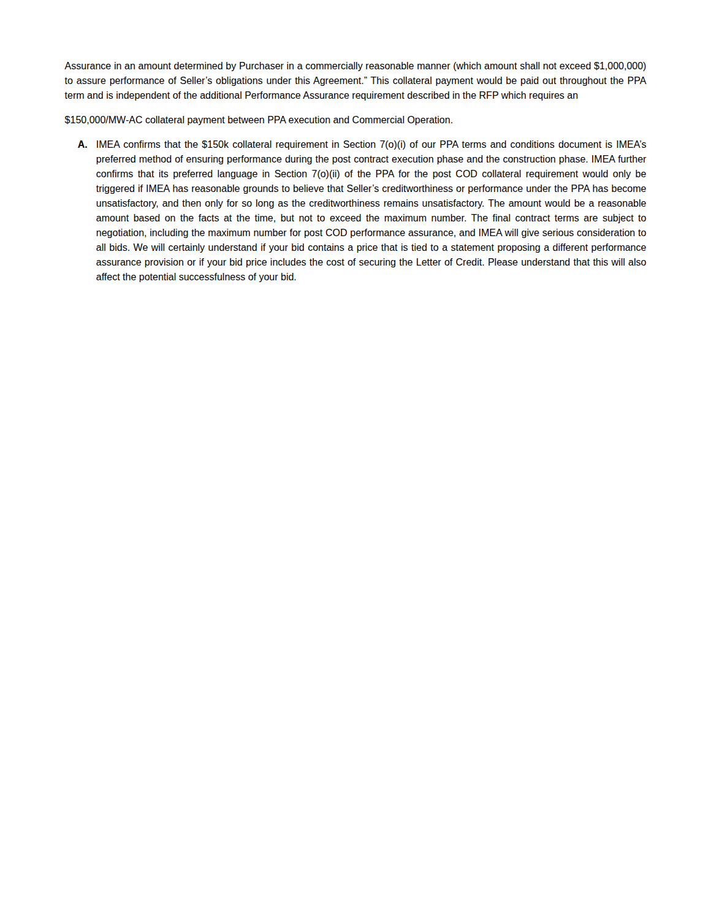Assurance in an amount determined by Purchaser in a commercially reasonable manner (which amount shall not exceed $1,000,000) to assure performance of Seller’s obligations under this Agreement.” This collateral payment would be paid out throughout the PPA term and is independent of the additional Performance Assurance requirement described in the RFP which requires an
$150,000/MW-AC collateral payment between PPA execution and Commercial Operation.
IMEA confirms that the $150k collateral requirement in Section 7(o)(i) of our PPA terms and conditions document is IMEA’s preferred method of ensuring performance during the post contract execution phase and the construction phase. IMEA further confirms that its preferred language in Section 7(o)(ii) of the PPA for the post COD collateral requirement would only be triggered if IMEA has reasonable grounds to believe that Seller’s creditworthiness or performance under the PPA has become unsatisfactory, and then only for so long as the creditworthiness remains unsatisfactory. The amount would be a reasonable amount based on the facts at the time, but not to exceed the maximum number. The final contract terms are subject to negotiation, including the maximum number for post COD performance assurance, and IMEA will give serious consideration to all bids. We will certainly understand if your bid contains a price that is tied to a statement proposing a different performance assurance provision or if your bid price includes the cost of securing the Letter of Credit. Please understand that this will also affect the potential successfulness of your bid.